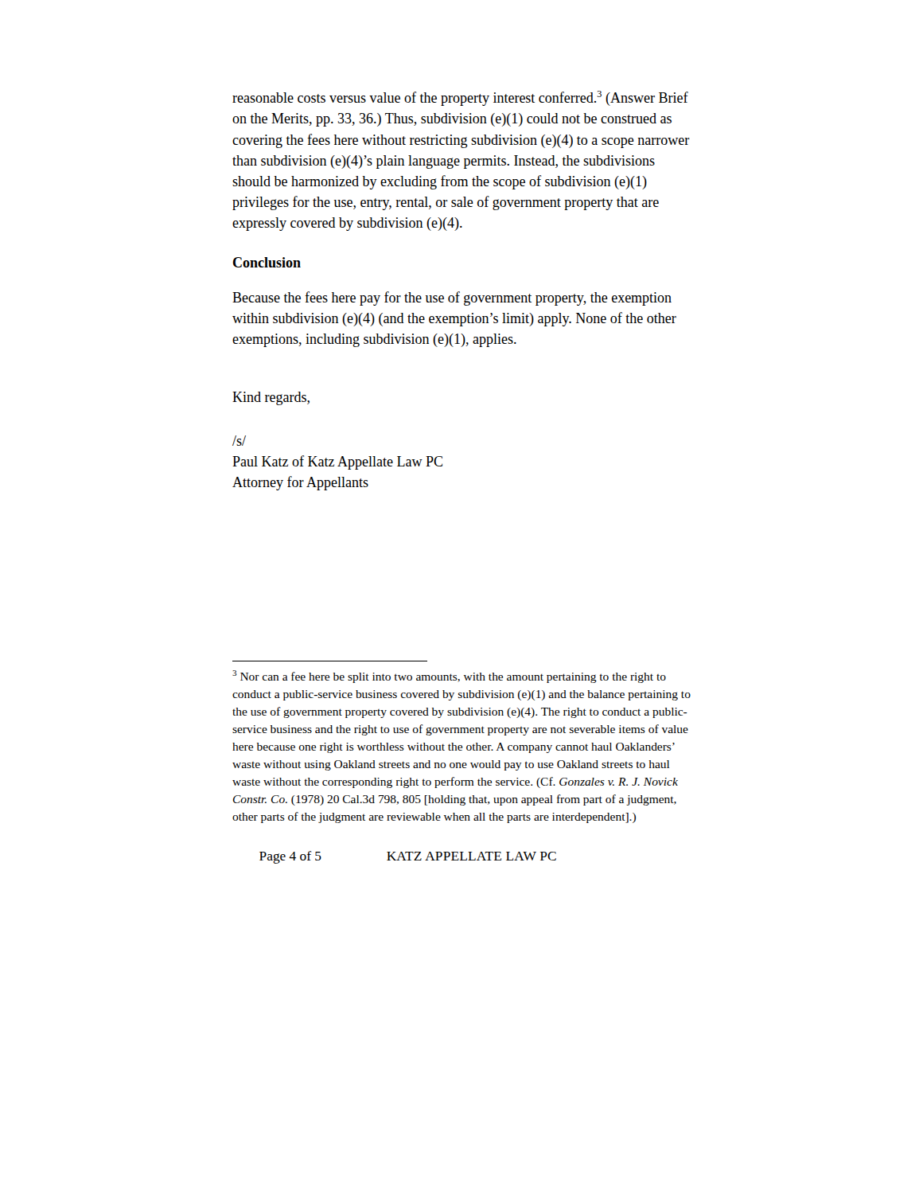reasonable costs versus value of the property interest conferred.3 (Answer Brief on the Merits, pp. 33, 36.) Thus, subdivision (e)(1) could not be construed as covering the fees here without restricting subdivision (e)(4) to a scope narrower than subdivision (e)(4)’s plain language permits. Instead, the subdivisions should be harmonized by excluding from the scope of subdivision (e)(1) privileges for the use, entry, rental, or sale of government property that are expressly covered by subdivision (e)(4).
Conclusion
Because the fees here pay for the use of government property, the exemption within subdivision (e)(4) (and the exemption’s limit) apply. None of the other exemptions, including subdivision (e)(1), applies.
Kind regards,
/s/
Paul Katz of Katz Appellate Law PC
Attorney for Appellants
3 Nor can a fee here be split into two amounts, with the amount pertaining to the right to conduct a public-service business covered by subdivision (e)(1) and the balance pertaining to the use of government property covered by subdivision (e)(4). The right to conduct a public-service business and the right to use of government property are not severable items of value here because one right is worthless without the other. A company cannot haul Oaklanders’ waste without using Oakland streets and no one would pay to use Oakland streets to haul waste without the corresponding right to perform the service. (Cf. Gonzales v. R. J. Novick Constr. Co. (1978) 20 Cal.3d 798, 805 [holding that, upon appeal from part of a judgment, other parts of the judgment are reviewable when all the parts are interdependent].)
Page 4 of 5 KATZ APPELLATE LAW PC